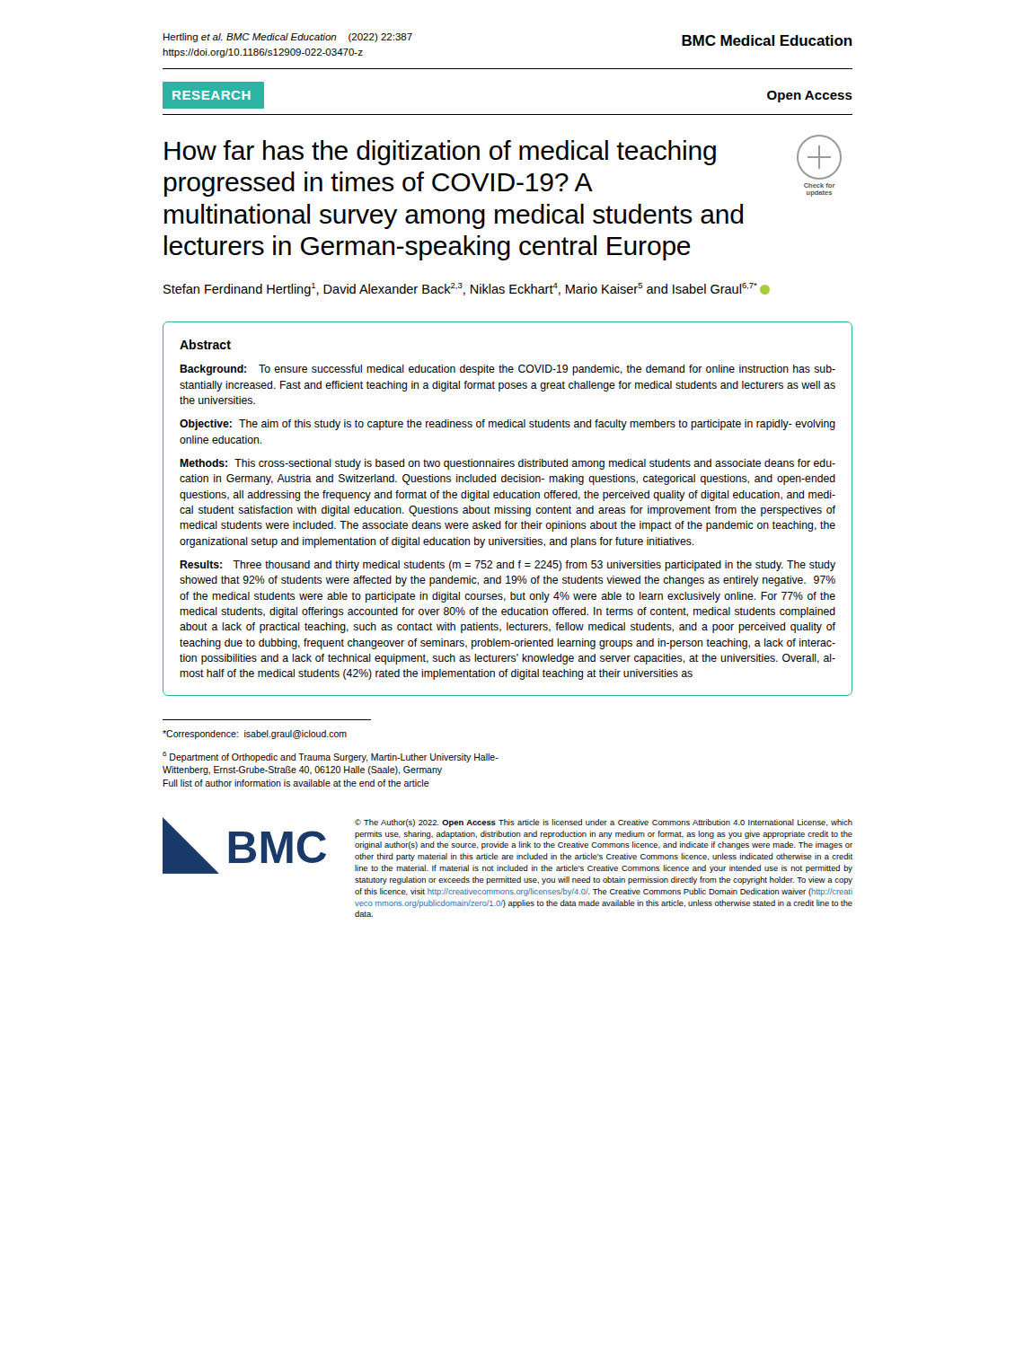Hertling et al. BMC Medical Education (2022) 22:387
https://doi.org/10.1186/s12909-022-03470-z
BMC Medical Education
Research
Open Access
How far has the digitization of medical teaching progressed in times of COVID-19? A multinational survey among medical students and lecturers in German-speaking central Europe
Check for
updates
Stefan Ferdinand Hertling1, David Alexander Back2,3, Niklas Eckhart4, Mario Kaiser5 and Isabel Graul6,7*
Abstract
Background: To ensure successful medical education despite the COVID-19 pandemic, the demand for online instruction has substantially increased. Fast and efficient teaching in a digital format poses a great challenge for medical students and lecturers as well as the universities.
Objective: The aim of this study is to capture the readiness of medical students and faculty members to participate in rapidly- evolving online education.
Methods: This cross-sectional study is based on two questionnaires distributed among medical students and associate deans for education in Germany, Austria and Switzerland. Questions included decision- making questions, categorical questions, and open-ended questions, all addressing the frequency and format of the digital education offered, the perceived quality of digital education, and medical student satisfaction with digital education. Questions about missing content and areas for improvement from the perspectives of medical students were included. The associate deans were asked for their opinions about the impact of the pandemic on teaching, the organizational setup and implementation of digital education by universities, and plans for future initiatives.
Results: Three thousand and thirty medical students (m = 752 and f = 2245) from 53 universities participated in the study. The study showed that 92% of students were affected by the pandemic, and 19% of the students viewed the changes as entirely negative. 97% of the medical students were able to participate in digital courses, but only 4% were able to learn exclusively online. For 77% of the medical students, digital offerings accounted for over 80% of the education offered. In terms of content, medical students complained about a lack of practical teaching, such as contact with patients, lecturers, fellow medical students, and a poor perceived quality of teaching due to dubbing, frequent changeover of seminars, problem-oriented learning groups and in-person teaching, a lack of interaction possibilities and a lack of technical equipment, such as lecturers' knowledge and server capacities, at the universities. Overall, almost half of the medical students (42%) rated the implementation of digital teaching at their universities as
*Correspondence: isabel.graul@icloud.com
6 Department of Orthopedic and Trauma Surgery, Martin-Luther University Halle-Wittenberg, Ernst-Grube-Straße 40, 06120 Halle (Saale), Germany
Full list of author information is available at the end of the article
BMC
© The Author(s) 2022. Open Access This article is licensed under a Creative Commons Attribution 4.0 International License, which permits use, sharing, adaptation, distribution and reproduction in any medium or format, as long as you give appropriate credit to the original author(s) and the source, provide a link to the Creative Commons licence, and indicate if changes were made. The images or other third party material in this article are included in the article's Creative Commons licence, unless indicated otherwise in a credit line to the material. If material is not included in the article's Creative Commons licence and your intended use is not permitted by statutory regulation or exceeds the permitted use, you will need to obtain permission directly from the copyright holder. To view a copy of this licence, visit http://creativecommons.org/licenses/by/4.0/. The Creative Commons Public Domain Dedication waiver (http://creativeco mmons.org/publicdomain/zero/1.0/) applies to the data made available in this article, unless otherwise stated in a credit line to the data.